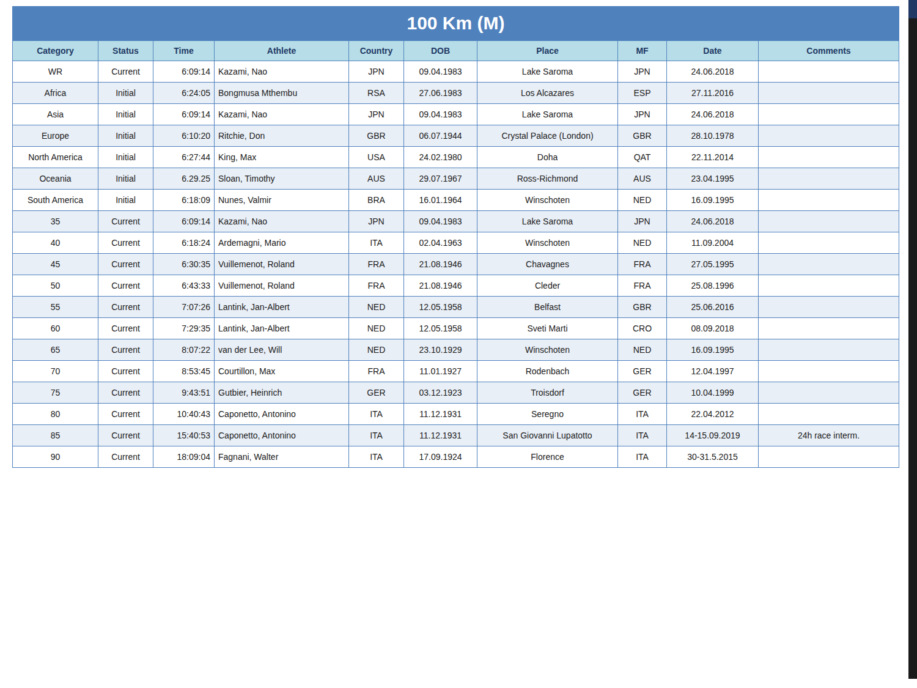100 Km (M)
| Category | Status | Time | Athlete | Country | DOB | Place | MF | Date | Comments |
| --- | --- | --- | --- | --- | --- | --- | --- | --- | --- |
| WR | Current | 6:09:14 | Kazami, Nao | JPN | 09.04.1983 | Lake Saroma | JPN | 24.06.2018 | |
| Africa | Initial | 6:24:05 | Bongmusa Mthembu | RSA | 27.06.1983 | Los Alcazares | ESP | 27.11.2016 | |
| Asia | Initial | 6:09:14 | Kazami, Nao | JPN | 09.04.1983 | Lake Saroma | JPN | 24.06.2018 | |
| Europe | Initial | 6:10:20 | Ritchie, Don | GBR | 06.07.1944 | Crystal Palace (London) | GBR | 28.10.1978 | |
| North America | Initial | 6:27:44 | King, Max | USA | 24.02.1980 | Doha | QAT | 22.11.2014 | |
| Oceania | Initial | 6.29.25 | Sloan, Timothy | AUS | 29.07.1967 | Ross-Richmond | AUS | 23.04.1995 | |
| South America | Initial | 6:18:09 | Nunes, Valmir | BRA | 16.01.1964 | Winschoten | NED | 16.09.1995 | |
| 35 | Current | 6:09:14 | Kazami, Nao | JPN | 09.04.1983 | Lake Saroma | JPN | 24.06.2018 | |
| 40 | Current | 6:18:24 | Ardemagni, Mario | ITA | 02.04.1963 | Winschoten | NED | 11.09.2004 | |
| 45 | Current | 6:30:35 | Vuillemenot, Roland | FRA | 21.08.1946 | Chavagnes | FRA | 27.05.1995 | |
| 50 | Current | 6:43:33 | Vuillemenot, Roland | FRA | 21.08.1946 | Cleder | FRA | 25.08.1996 | |
| 55 | Current | 7:07:26 | Lantink, Jan-Albert | NED | 12.05.1958 | Belfast | GBR | 25.06.2016 | |
| 60 | Current | 7:29:35 | Lantink, Jan-Albert | NED | 12.05.1958 | Sveti Marti | CRO | 08.09.2018 | |
| 65 | Current | 8:07:22 | van der Lee, Will | NED | 23.10.1929 | Winschoten | NED | 16.09.1995 | |
| 70 | Current | 8:53:45 | Courtillon, Max | FRA | 11.01.1927 | Rodenbach | GER | 12.04.1997 | |
| 75 | Current | 9:43:51 | Gutbier, Heinrich | GER | 03.12.1923 | Troisdorf | GER | 10.04.1999 | |
| 80 | Current | 10:40:43 | Caponetto, Antonino | ITA | 11.12.1931 | Seregno | ITA | 22.04.2012 | |
| 85 | Current | 15:40:53 | Caponetto, Antonino | ITA | 11.12.1931 | San Giovanni Lupatotto | ITA | 14-15.09.2019 | 24h race interm. |
| 90 | Current | 18:09:04 | Fagnani, Walter | ITA | 17.09.1924 | Florence | ITA | 30-31.5.2015 | |